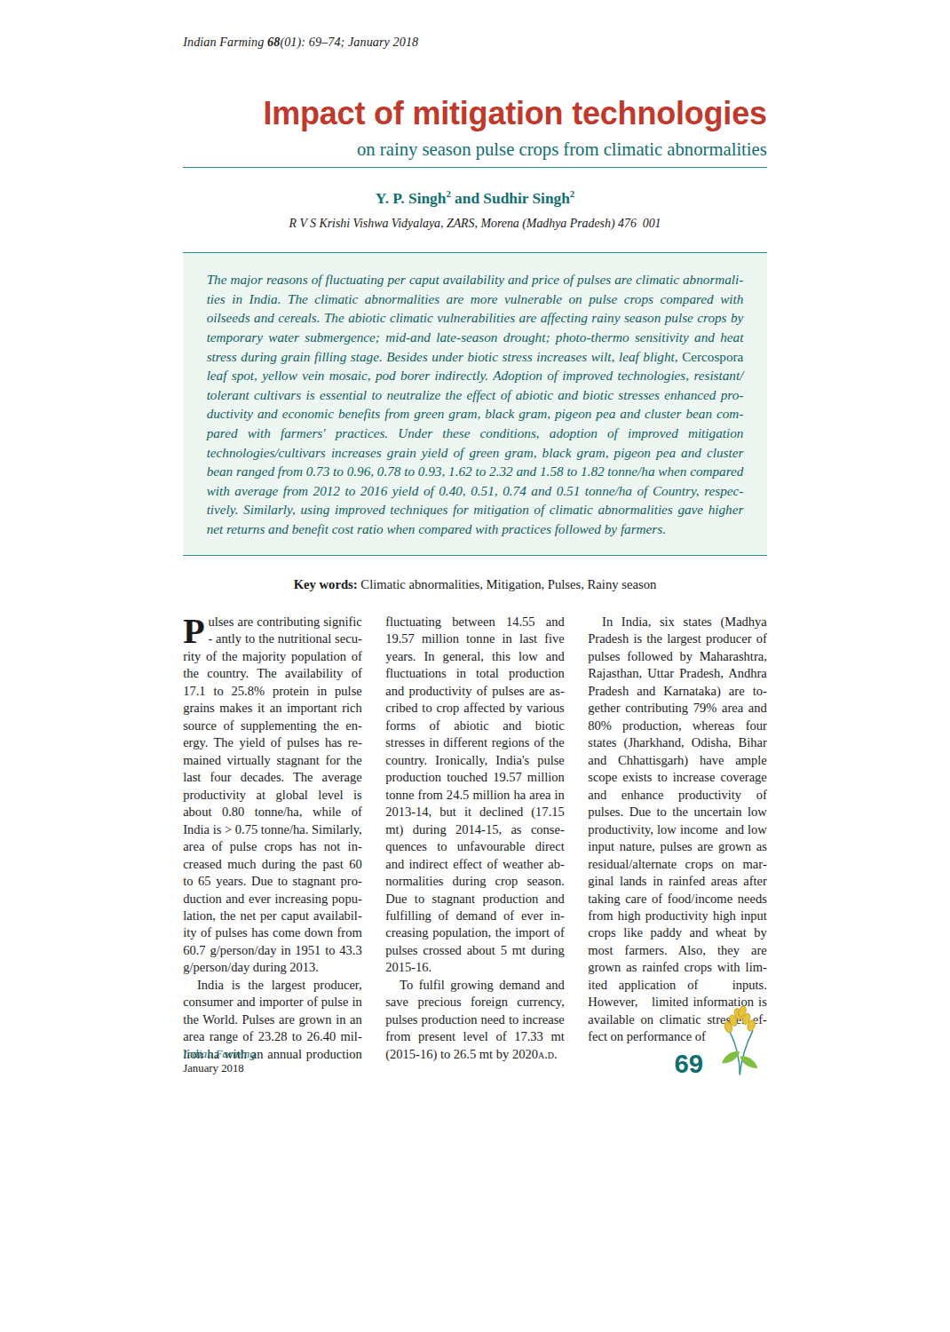Indian Farming 68(01): 69–74; January 2018
Impact of mitigation technologies
on rainy season pulse crops from climatic abnormalities
Y. P. Singh2 and Sudhir Singh2
R V S Krishi Vishwa Vidyalaya, ZARS, Morena (Madhya Pradesh) 476 001
The major reasons of fluctuating per caput availability and price of pulses are climatic abnormalities in India. The climatic abnormalities are more vulnerable on pulse crops compared with oilseeds and cereals. The abiotic climatic vulnerabilities are affecting rainy season pulse crops by temporary water submergence; mid-and late-season drought; photo-thermo sensitivity and heat stress during grain filling stage. Besides under biotic stress increases wilt, leaf blight, Cercospora leaf spot, yellow vein mosaic, pod borer indirectly. Adoption of improved technologies, resistant/ tolerant cultivars is essential to neutralize the effect of abiotic and biotic stresses enhanced productivity and economic benefits from green gram, black gram, pigeon pea and cluster bean compared with farmers' practices. Under these conditions, adoption of improved mitigation technologies/cultivars increases grain yield of green gram, black gram, pigeon pea and cluster bean ranged from 0.73 to 0.96, 0.78 to 0.93, 1.62 to 2.32 and 1.58 to 1.82 tonne/ha when compared with average from 2012 to 2016 yield of 0.40, 0.51, 0.74 and 0.51 tonne/ha of Country, respectively. Similarly, using improved techniques for mitigation of climatic abnormalities gave higher net returns and benefit cost ratio when compared with practices followed by farmers.
Key words: Climatic abnormalities, Mitigation, Pulses, Rainy season
Pulses are contributing signific - antly to the nutritional security of the majority population of the country. The availability of 17.1 to 25.8% protein in pulse grains makes it an important rich source of supplementing the energy. The yield of pulses has remained virtually stagnant for the last four decades. The average productivity at global level is about 0.80 tonne/ha, while of India is > 0.75 tonne/ha. Similarly, area of pulse crops has not increased much during the past 60 to 65 years. Due to stagnant production and ever increasing population, the net per caput availability of pulses has come down from 60.7 g/person/day in 1951 to 43.3 g/person/day during 2013.
India is the largest producer, consumer and importer of pulse in the World. Pulses are grown in an area range of 23.28 to 26.40 million ha with an annual production fluctuating between 14.55 and 19.57 million tonne in last five years. In general, this low and fluctuations in total production and productivity of pulses are ascribed to crop affected by various forms of abiotic and biotic stresses in different regions of the country. Ironically, India's pulse production touched 19.57 million tonne from 24.5 million ha area in 2013-14, but it declined (17.15 mt) during 2014-15, as consequences to unfavourable direct and indirect effect of weather abnormalities during crop season. Due to stagnant production and fulfilling of demand of ever increasing population, the import of pulses crossed about 5 mt during 2015-16.
To fulfil growing demand and save precious foreign currency, pulses production need to increase from present level of 17.33 mt (2015-16) to 26.5 mt by 2020a.d.
In India, six states (Madhya Pradesh is the largest producer of pulses followed by Maharashtra, Rajasthan, Uttar Pradesh, Andhra Pradesh and Karnataka) are together contributing 79% area and 80% production, whereas four states (Jharkhand, Odisha, Bihar and Chhattisgarh) have ample scope exists to increase coverage and enhance productivity of pulses. Due to the uncertain low productivity, low income and low input nature, pulses are grown as residual/alternate crops on marginal lands in rainfed areas after taking care of food/income needs from high productivity high input crops like paddy and wheat by most farmers. Also, they are grown as rainfed crops with limited application of inputs. However, limited information is available on climatic stresses effect on performance of
Indian Farming
January 2018
69